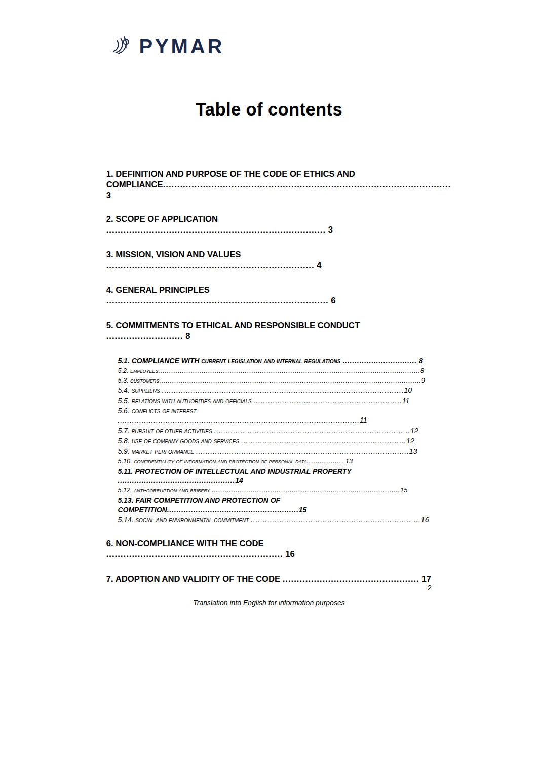PYMAR
Table of contents
1. DEFINITION AND PURPOSE OF THE CODE OF ETHICS AND
COMPLIANCE..................................................................................................... 3
2. SCOPE OF APPLICATION ............................................................................. 3
3. MISSION, VISION AND VALUES ......................................................................... 4
4. GENERAL PRINCIPLES .............................................................................. 6
5. COMMITMENTS TO ETHICAL AND RESPONSIBLE CONDUCT ........................... 8
5.1. COMPLIANCE WITH current legislation and internal regulations ............................... 8
5.2. employees......................................................................................................................... 8
5.3. customers......................................................................................................................... 9
5.4. suppliers ..................................................................................................... 10
5.5. relations with authorities and officials .............................................................. 11
5.6. conflicts of interest ..................................................................................................... 11
5.7. pursuit of other activities .................................................................................. 12
5.8. use of company goods and services ..................................................................... 12
5.9. market performance ......................................................................................... 13
5.10. confidentiality of information and protection of personal data................. 13
5.11. PROTECTION OF INTELLECTUAL AND INDUSTRIAL PROPERTY ................................................. 14
5.12. anti-corruption and bribery ....................................................................................... 15
5.13. FAIR COMPETITION AND PROTECTION OF COMPETITION....................................................... 15
5.14. social and environmental commitment ....................................................................... 16
6. NON-COMPLIANCE WITH THE CODE .............................................................. 16
7. ADOPTION AND VALIDITY OF THE CODE ................................................ 17
Translation into English for information purposes
2